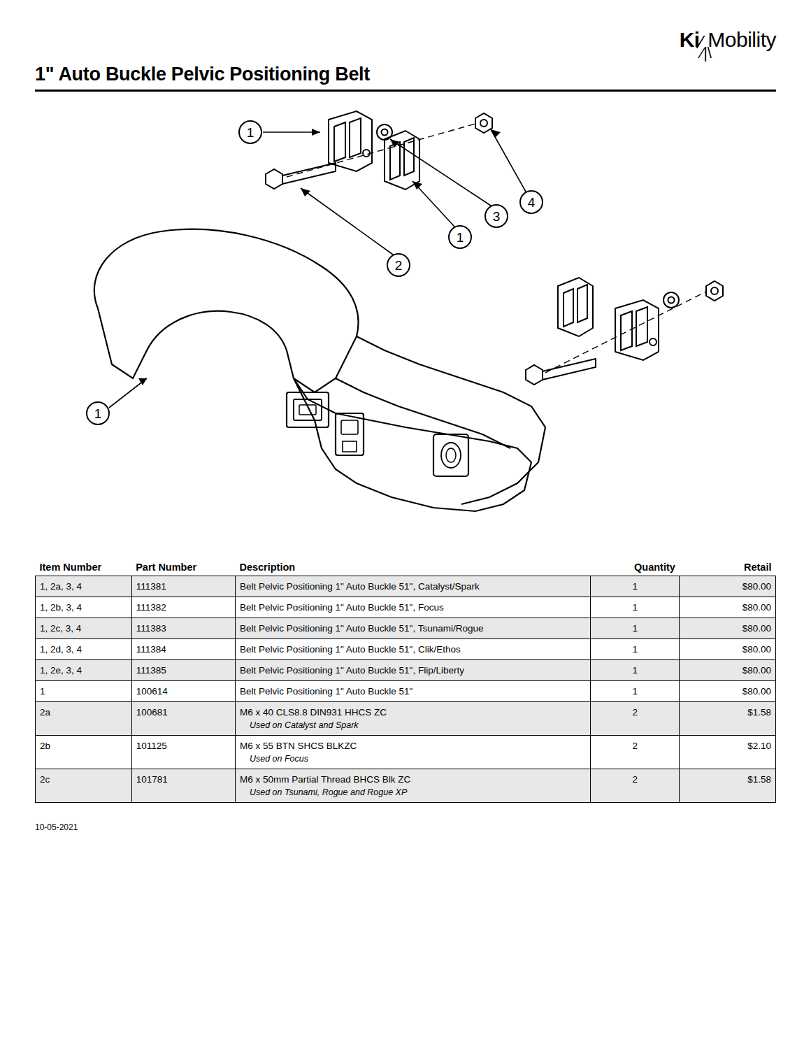Ki⁄ Mobility
⁄|\
1" Auto Buckle Pelvic Positioning Belt
1 4 3 1 2 1
| Item Number | Part Number | Description | Quantity | Retail |
| --- | --- | --- | --- | --- |
| 1, 2a, 3, 4 | 111381 | Belt Pelvic Positioning 1" Auto Buckle 51", Catalyst/Spark | 1 | $80.00 |
| 1, 2b, 3, 4 | 111382 | Belt Pelvic Positioning 1" Auto Buckle 51", Focus | 1 | $80.00 |
| 1, 2c, 3, 4 | 111383 | Belt Pelvic Positioning 1" Auto Buckle 51", Tsunami/Rogue | 1 | $80.00 |
| 1, 2d, 3, 4 | 111384 | Belt Pelvic Positioning 1" Auto Buckle 51", Clik/Ethos | 1 | $80.00 |
| 1, 2e, 3, 4 | 111385 | Belt Pelvic Positioning 1" Auto Buckle 51", Flip/Liberty | 1 | $80.00 |
| 1 | 100614 | Belt Pelvic Positioning 1" Auto Buckle 51" | 1 | $80.00 |
| 2a | 100681 | M6 x 40 CLS8.8 DIN931 HHCS ZC Used on Catalyst and Spark | 2 | $1.58 |
| 2b | 101125 | M6 x 55 BTN SHCS BLKZC Used on Focus | 2 | $2.10 |
| 2c | 101781 | M6 x 50mm Partial Thread BHCS Blk ZC Used on Tsunami, Rogue and Rogue XP | 2 | $1.58 |
10-05-2021